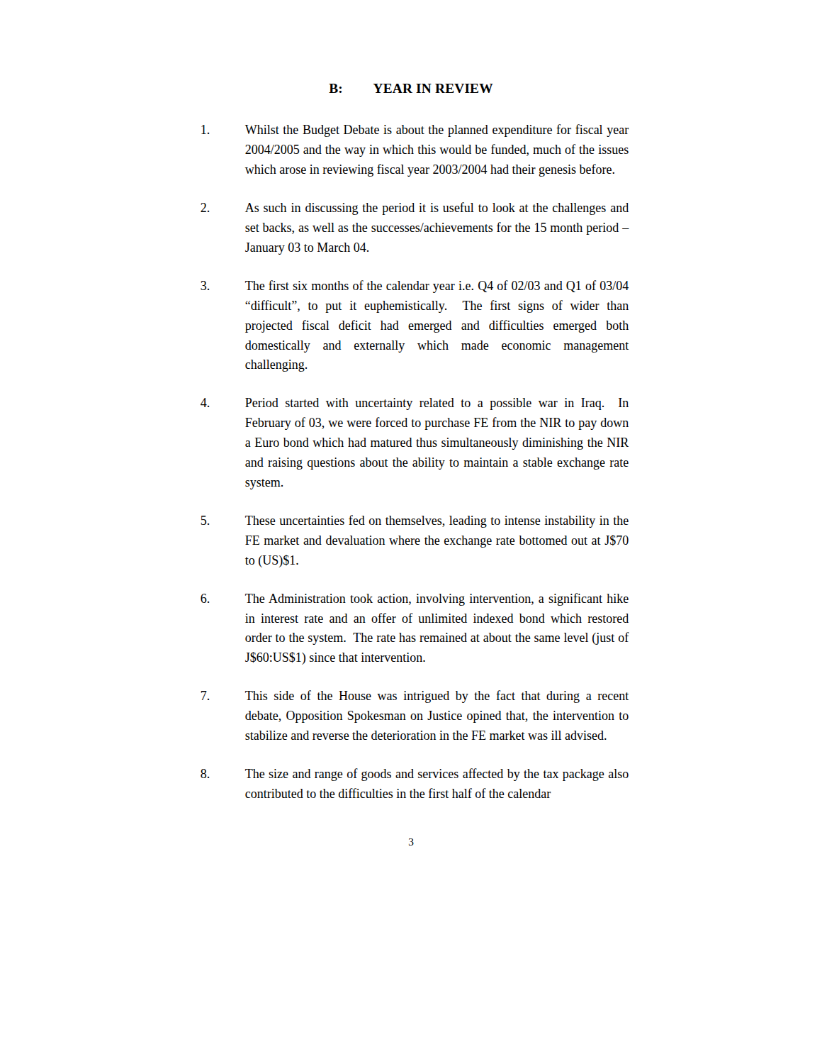B: YEAR IN REVIEW
Whilst the Budget Debate is about the planned expenditure for fiscal year 2004/2005 and the way in which this would be funded, much of the issues which arose in reviewing fiscal year 2003/2004 had their genesis before.
As such in discussing the period it is useful to look at the challenges and set backs, as well as the successes/achievements for the 15 month period – January 03 to March 04.
The first six months of the calendar year i.e. Q4 of 02/03 and Q1 of 03/04 “difficult”, to put it euphemistically. The first signs of wider than projected fiscal deficit had emerged and difficulties emerged both domestically and externally which made economic management challenging.
Period started with uncertainty related to a possible war in Iraq. In February of 03, we were forced to purchase FE from the NIR to pay down a Euro bond which had matured thus simultaneously diminishing the NIR and raising questions about the ability to maintain a stable exchange rate system.
These uncertainties fed on themselves, leading to intense instability in the FE market and devaluation where the exchange rate bottomed out at J$70 to (US)$1.
The Administration took action, involving intervention, a significant hike in interest rate and an offer of unlimited indexed bond which restored order to the system. The rate has remained at about the same level (just of J$60:US$1) since that intervention.
This side of the House was intrigued by the fact that during a recent debate, Opposition Spokesman on Justice opined that, the intervention to stabilize and reverse the deterioration in the FE market was ill advised.
The size and range of goods and services affected by the tax package also contributed to the difficulties in the first half of the calendar
3